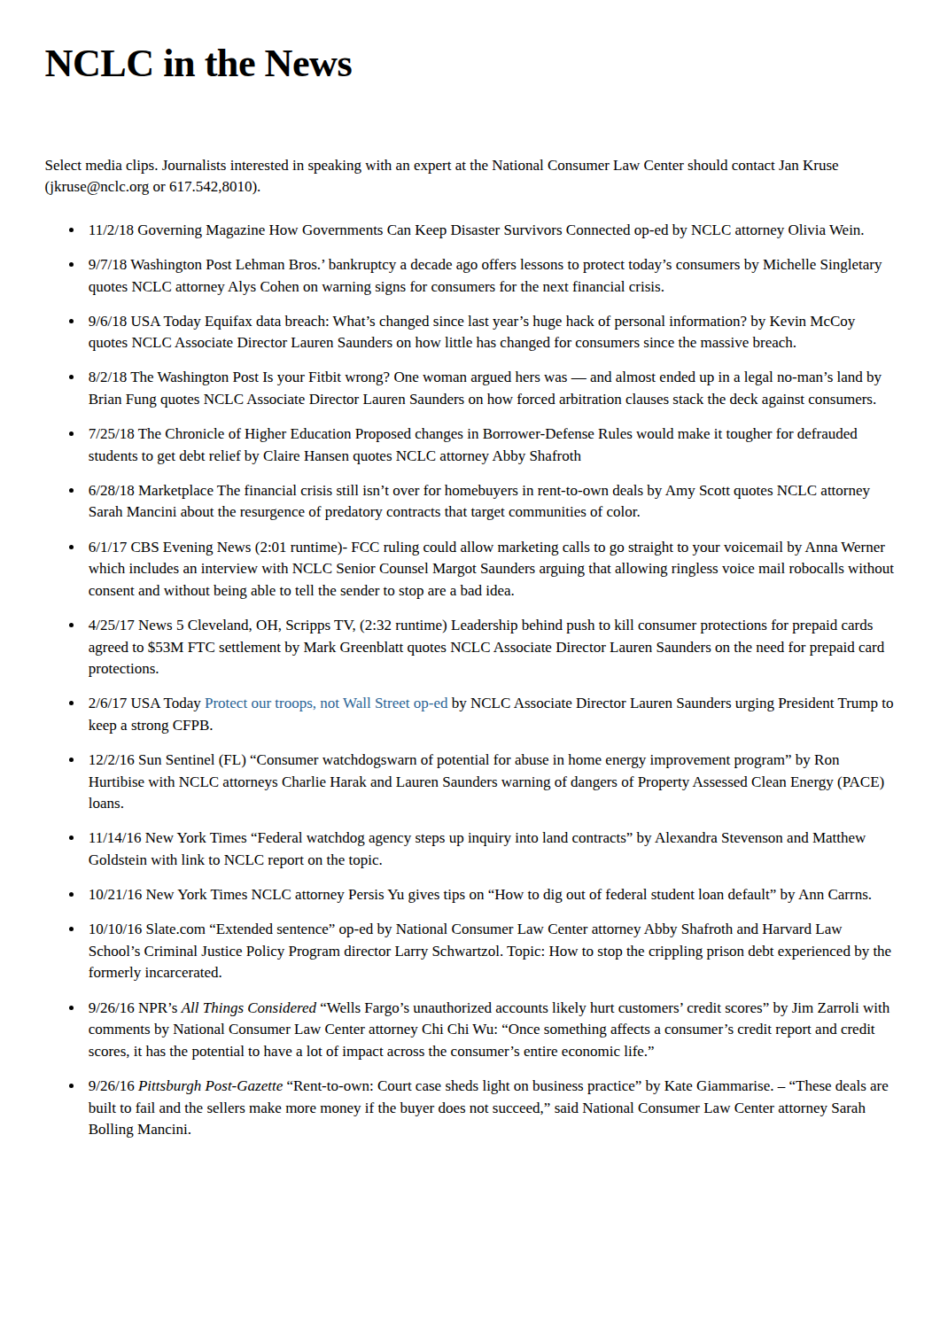NCLC in the News
Select media clips. Journalists interested in speaking with an expert at the National Consumer Law Center should contact Jan Kruse (jkruse@nclc.org or 617.542,8010).
11/2/18 Governing Magazine How Governments Can Keep Disaster Survivors Connected op-ed by NCLC attorney Olivia Wein.
9/7/18 Washington Post Lehman Bros.’ bankruptcy a decade ago offers lessons to protect today’s consumers by Michelle Singletary quotes NCLC attorney Alys Cohen on warning signs for consumers for the next financial crisis.
9/6/18 USA Today Equifax data breach: What’s changed since last year’s huge hack of personal information? by Kevin McCoy quotes NCLC Associate Director Lauren Saunders on how little has changed for consumers since the massive breach.
8/2/18 The Washington Post Is your Fitbit wrong? One woman argued hers was — and almost ended up in a legal no-man’s land by Brian Fung quotes NCLC Associate Director Lauren Saunders on how forced arbitration clauses stack the deck against consumers.
7/25/18 The Chronicle of Higher Education Proposed changes in Borrower-Defense Rules would make it tougher for defrauded students to get debt relief by Claire Hansen quotes NCLC attorney Abby Shafroth
6/28/18 Marketplace The financial crisis still isn’t over for homebuyers in rent-to-own deals by Amy Scott quotes NCLC attorney Sarah Mancini about the resurgence of predatory contracts that target communities of color.
6/1/17 CBS Evening News (2:01 runtime)- FCC ruling could allow marketing calls to go straight to your voicemail by Anna Werner which includes an interview with NCLC Senior Counsel Margot Saunders arguing that allowing ringless voice mail robocalls without consent and without being able to tell the sender to stop are a bad idea.
4/25/17 News 5 Cleveland, OH, Scripps TV, (2:32 runtime) Leadership behind push to kill consumer protections for prepaid cards agreed to $53M FTC settlement by Mark Greenblatt quotes NCLC Associate Director Lauren Saunders on the need for prepaid card protections.
2/6/17 USA Today Protect our troops, not Wall Street op-ed by NCLC Associate Director Lauren Saunders urging President Trump to keep a strong CFPB.
12/2/16 Sun Sentinel (FL) “Consumer watchdogswarn of potential for abuse in home energy improvement program” by Ron Hurtibise with NCLC attorneys Charlie Harak and Lauren Saunders warning of dangers of Property Assessed Clean Energy (PACE) loans.
11/14/16 New York Times “Federal watchdog agency steps up inquiry into land contracts” by Alexandra Stevenson and Matthew Goldstein with link to NCLC report on the topic.
10/21/16 New York Times NCLC attorney Persis Yu gives tips on “How to dig out of federal student loan default” by Ann Carrns.
10/10/16 Slate.com “Extended sentence” op-ed by National Consumer Law Center attorney Abby Shafroth and Harvard Law School’s Criminal Justice Policy Program director Larry Schwartzol. Topic: How to stop the crippling prison debt experienced by the formerly incarcerated.
9/26/16 NPR’s All Things Considered “Wells Fargo’s unauthorized accounts likely hurt customers’ credit scores” by Jim Zarroli with comments by National Consumer Law Center attorney Chi Chi Wu: “Once something affects a consumer’s credit report and credit scores, it has the potential to have a lot of impact across the consumer’s entire economic life.”
9/26/16 Pittsburgh Post-Gazette “Rent-to-own: Court case sheds light on business practice” by Kate Giammarise. – “These deals are built to fail and the sellers make more money if the buyer does not succeed,” said National Consumer Law Center attorney Sarah Bolling Mancini.